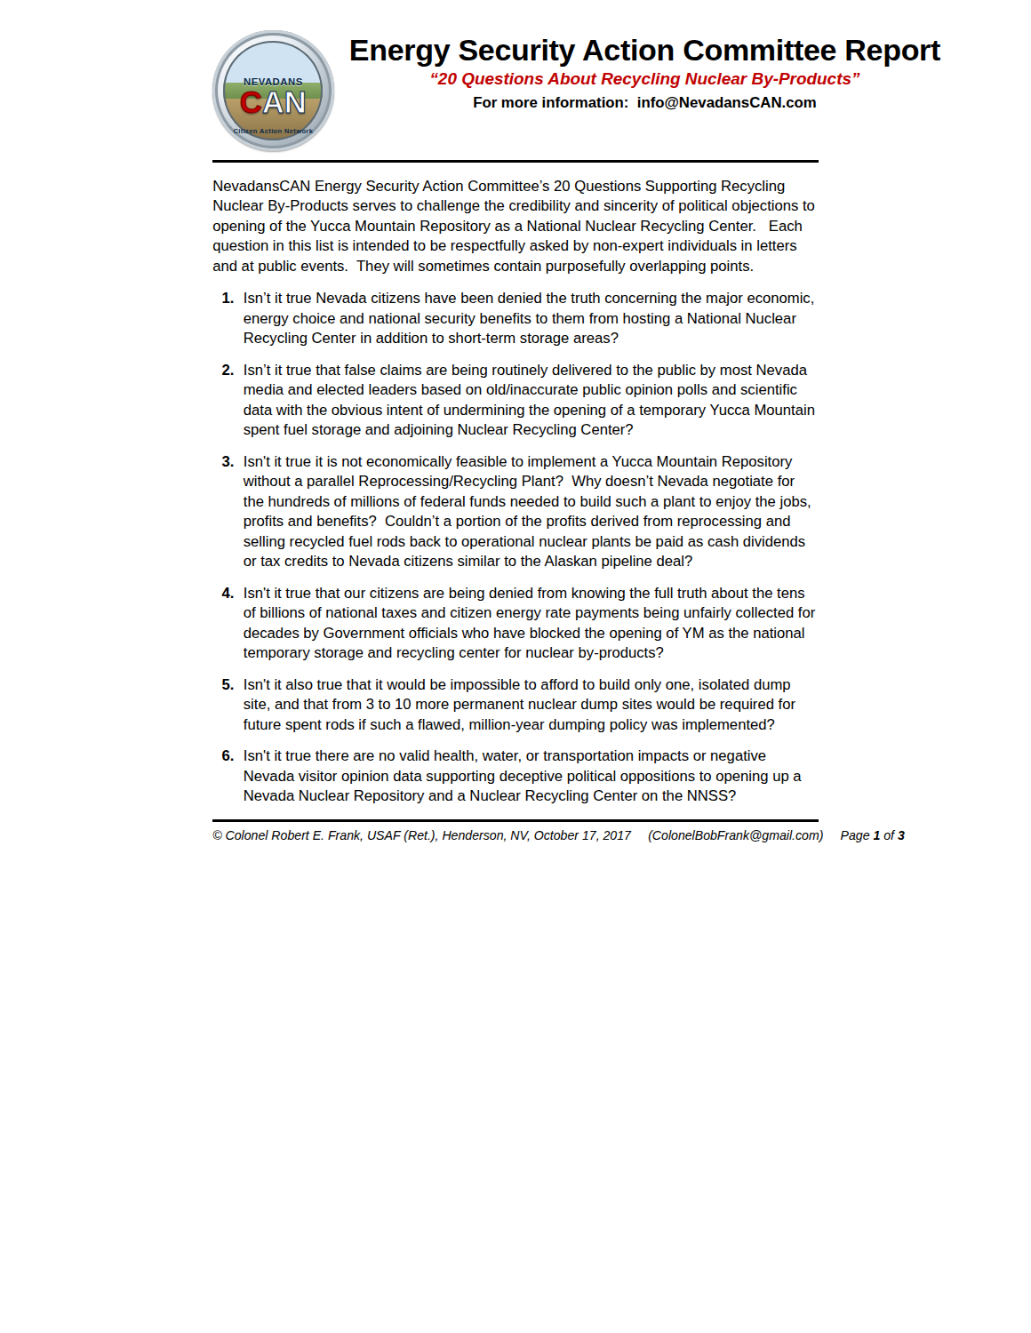NEVADANS
CAN
Citizen Action Network
Energy Security Action Committee Report
“20 Questions About Recycling Nuclear By-Products”
For more information: info@NevadansCAN.com
NevadansCAN Energy Security Action Committee’s 20 Questions Supporting Recycling Nuclear By-Products serves to challenge the credibility and sincerity of political objections to opening of the Yucca Mountain Repository as a National Nuclear Recycling Center. Each question in this list is intended to be respectfully asked by non-expert individuals in letters and at public events. They will sometimes contain purposefully overlapping points.
Isn’t it true Nevada citizens have been denied the truth concerning the major economic, energy choice and national security benefits to them from hosting a National Nuclear Recycling Center in addition to short-term storage areas?
Isn’t it true that false claims are being routinely delivered to the public by most Nevada media and elected leaders based on old/inaccurate public opinion polls and scientific data with the obvious intent of undermining the opening of a temporary Yucca Mountain spent fuel storage and adjoining Nuclear Recycling Center?
Isn't it true it is not economically feasible to implement a Yucca Mountain Repository without a parallel Reprocessing/Recycling Plant? Why doesn’t Nevada negotiate for the hundreds of millions of federal funds needed to build such a plant to enjoy the jobs, profits and benefits? Couldn’t a portion of the profits derived from reprocessing and selling recycled fuel rods back to operational nuclear plants be paid as cash dividends or tax credits to Nevada citizens similar to the Alaskan pipeline deal?
Isn't it true that our citizens are being denied from knowing the full truth about the tens of billions of national taxes and citizen energy rate payments being unfairly collected for decades by Government officials who have blocked the opening of YM as the national temporary storage and recycling center for nuclear by-products?
Isn't it also true that it would be impossible to afford to build only one, isolated dump site, and that from 3 to 10 more permanent nuclear dump sites would be required for future spent rods if such a flawed, million-year dumping policy was implemented?
Isn't it true there are no valid health, water, or transportation impacts or negative Nevada visitor opinion data supporting deceptive political oppositions to opening up a Nevada Nuclear Repository and a Nuclear Recycling Center on the NNSS?
© Colonel Robert E. Frank, USAF (Ret.), Henderson, NV, October 17, 2017 (ColonelBobFrank@gmail.com) Page 1 of 3